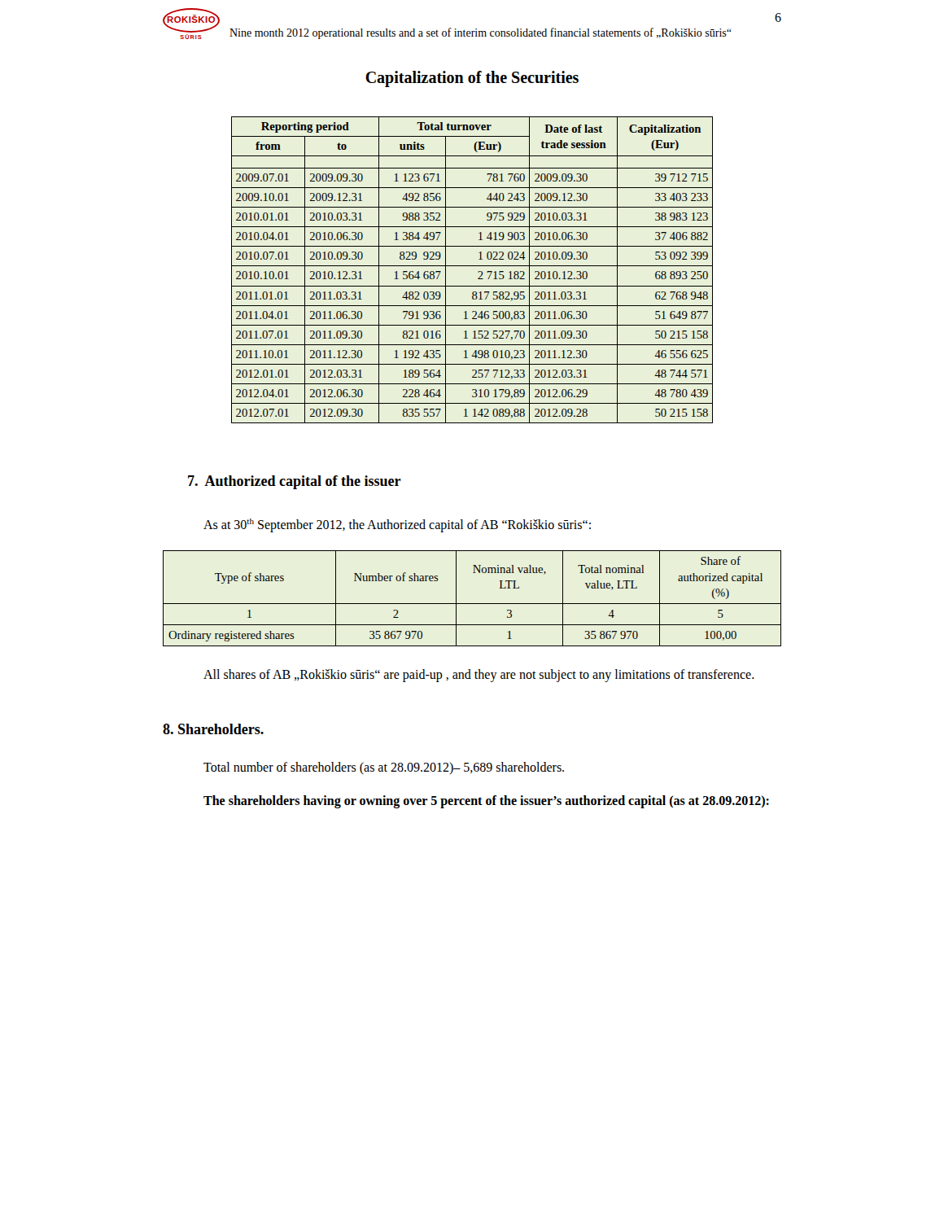ROKIŠKIO
SŪRIS
Nine month 2012 operational results and a set of interim consolidated financial statements of „Rokiškio sūris“
6
Capitalization of the Securities
| Reporting period | Total turnover | Date of last trade session | Capitalization (Eur) |
| --- | --- | --- | --- |
| from | to | units | (Eur) |
| 2009.07.01 | 2009.09.30 | 1 123 671 | 781 760 | 2009.09.30 | 39 712 715 |
| 2009.10.01 | 2009.12.31 | 492 856 | 440 243 | 2009.12.30 | 33 403 233 |
| 2010.01.01 | 2010.03.31 | 988 352 | 975 929 | 2010.03.31 | 38 983 123 |
| 2010.04.01 | 2010.06.30 | 1 384 497 | 1 419 903 | 2010.06.30 | 37 406 882 |
| 2010.07.01 | 2010.09.30 | 829 929 | 1 022 024 | 2010.09.30 | 53 092 399 |
| 2010.10.01 | 2010.12.31 | 1 564 687 | 2 715 182 | 2010.12.30 | 68 893 250 |
| 2011.01.01 | 2011.03.31 | 482 039 | 817 582,95 | 2011.03.31 | 62 768 948 |
| 2011.04.01 | 2011.06.30 | 791 936 | 1 246 500,83 | 2011.06.30 | 51 649 877 |
| 2011.07.01 | 2011.09.30 | 821 016 | 1 152 527,70 | 2011.09.30 | 50 215 158 |
| 2011.10.01 | 2011.12.30 | 1 192 435 | 1 498 010,23 | 2011.12.30 | 46 556 625 |
| 2012.01.01 | 2012.03.31 | 189 564 | 257 712,33 | 2012.03.31 | 48 744 571 |
| 2012.04.01 | 2012.06.30 | 228 464 | 310 179,89 | 2012.06.29 | 48 780 439 |
| 2012.07.01 | 2012.09.30 | 835 557 | 1 142 089,88 | 2012.09.28 | 50 215 158 |
7. Authorized capital of the issuer
As at 30th September 2012, the Authorized capital of AB “Rokiškio sūris“:
| Type of shares | Number of shares | Nominal value, LTL | Total nominal value, LTL | Share of authorized capital (%) |
| --- | --- | --- | --- | --- |
| 1 | 2 | 3 | 4 | 5 |
| Ordinary registered shares | 35 867 970 | 1 | 35 867 970 | 100,00 |
All shares of AB „Rokiškio sūris“ are paid-up , and they are not subject to any limitations of transference.
8. Shareholders.
Total number of shareholders (as at 28.09.2012)– 5,689 shareholders.
The shareholders having or owning over 5 percent of the issuer’s authorized capital (as at 28.09.2012):